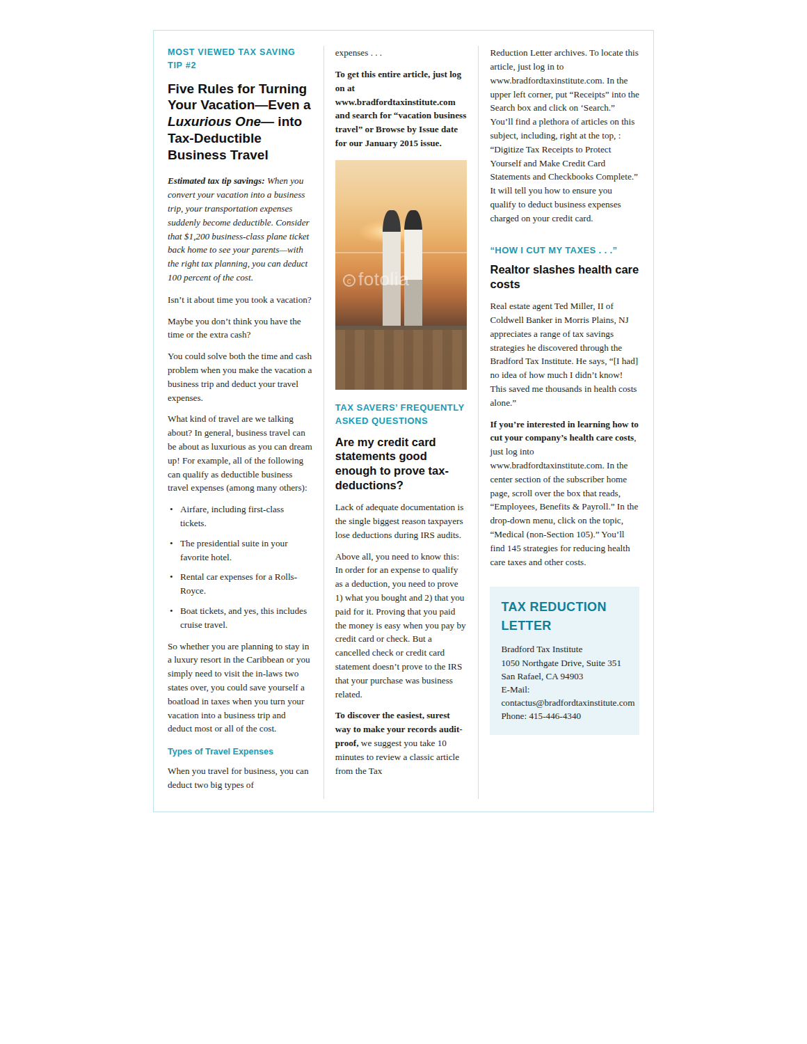Most Viewed Tax Saving Tip #2
Five Rules for Turning Your Vacation—Even a Luxurious One— into Tax-Deductible Business Travel
Estimated tax tip savings: When you convert your vacation into a business trip, your transportation expenses suddenly become deductible. Consider that $1,200 business-class plane ticket back home to see your parents—with the right tax planning, you can deduct 100 percent of the cost.
Isn’t it about time you took a vacation?
Maybe you don’t think you have the time or the extra cash?
You could solve both the time and cash problem when you make the vacation a business trip and deduct your travel expenses.
What kind of travel are we talking about? In general, business travel can be about as luxurious as you can dream up! For example, all of the following can qualify as deductible business travel expenses (among many others):
Airfare, including first-class tickets.
The presidential suite in your favorite hotel.
Rental car expenses for a Rolls-Royce.
Boat tickets, and yes, this includes cruise travel.
So whether you are planning to stay in a luxury resort in the Caribbean or you simply need to visit the in-laws two states over, you could save yourself a boatload in taxes when you turn your vacation into a business trip and deduct most or all of the cost.
Types of Travel Expenses
When you travel for business, you can deduct two big types of
expenses . . .
To get this entire article, just log on at www.bradfordtaxinstitute.com and search for “vacation business travel” or Browse by Issue date for our January 2015 issue.
cfotolia
Tax Savers’ Frequently Asked Questions
Are my credit card statements good enough to prove tax-deductions?
Lack of adequate documentation is the single biggest reason taxpayers lose deductions during IRS audits.
Above all, you need to know this: In order for an expense to qualify as a deduction, you need to prove 1) what you bought and 2) that you paid for it. Proving that you paid the money is easy when you pay by credit card or check. But a cancelled check or credit card statement doesn’t prove to the IRS that your purchase was business related.
To discover the easiest, surest way to make your records audit-proof, we suggest you take 10 minutes to review a classic article from the Tax
Reduction Letter archives. To locate this article, just log in to www.bradfordtaxinstitute.com. In the upper left corner, put “Receipts” into the Search box and click on ‘Search.” You’ll find a plethora of articles on this subject, including, right at the top, : “Digitize Tax Receipts to Protect Yourself and Make Credit Card Statements and Checkbooks Complete.” It will tell you how to ensure you qualify to deduct business expenses charged on your credit card.
“How I Cut My Taxes . . .”
Realtor slashes health care costs
Real estate agent Ted Miller, II of Coldwell Banker in Morris Plains, NJ appreciates a range of tax savings strategies he discovered through the Bradford Tax Institute. He says, “[I had] no idea of how much I didn’t know! This saved me thousands in health costs alone.”
If you’re interested in learning how to cut your company’s health care costs, just log into www.bradfordtaxinstitute.com. In the center section of the subscriber home page, scroll over the box that reads, “Employees, Benefits & Payroll.” In the drop-down menu, click on the topic, “Medical (non-Section 105).” You’ll find 145 strategies for reducing health care taxes and other costs.
Tax Reduction Letter
Bradford Tax Institute
1050 Northgate Drive, Suite 351
San Rafael, CA 94903
E-Mail:
contactus@bradfordtaxinstitute.com
Phone: 415-446-4340